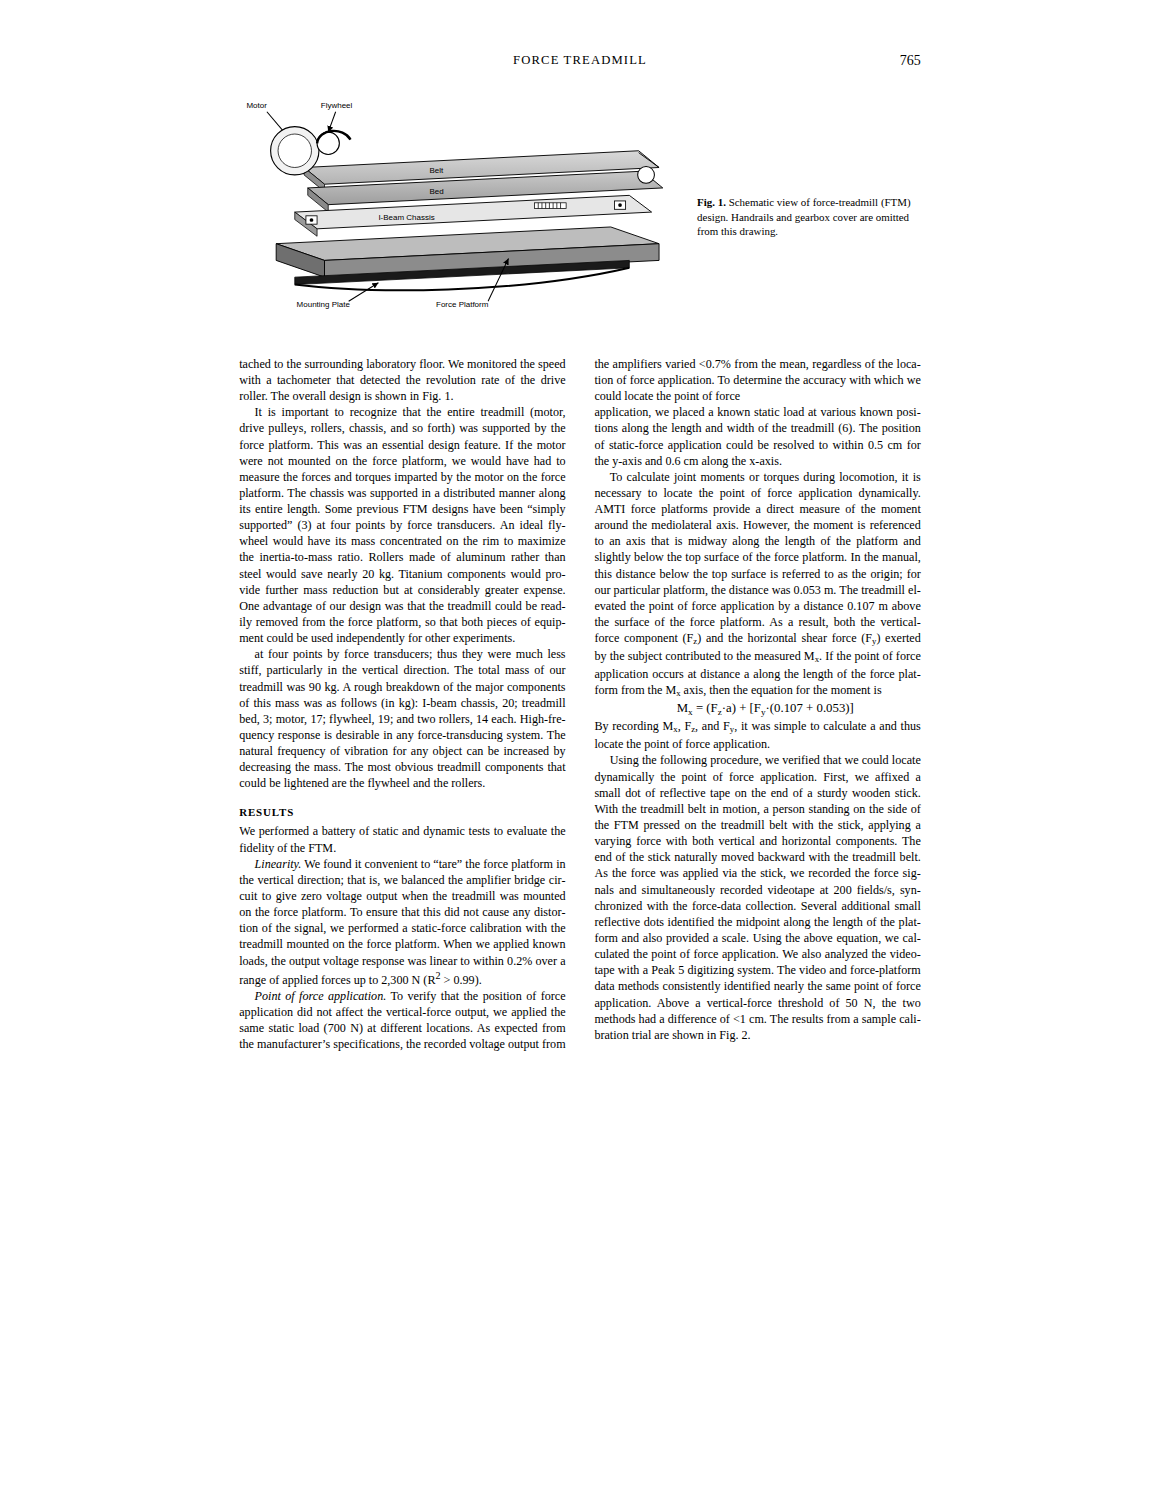Force Treadmill 765
Motor Flywheel Belt Bed I-Beam Chassis Mounting Plate Force Platform
Fig. 1. Schematic view of force-treadmill (FTM) design. Handrails and gearbox cover are omitted from this drawing.
tached to the surrounding laboratory floor. We monitored the speed with a tachometer that detected the revolution rate of the drive roller. The overall design is shown in Fig. 1.
It is important to recognize that the entire treadmill (motor, drive pulleys, rollers, chassis, and so forth) was supported by the force platform. This was an essential design feature. If the motor were not mounted on the force platform, we would have had to measure the forces and torques imparted by the motor on the force platform. The chassis was supported in a distributed manner along its entire length. Some previous FTM designs have been “simply supported” (3) at four points by force transducers. An ideal flywheel would have its mass concentrated on the rim to maximize the inertia-to-mass ratio. Rollers made of aluminum rather than steel would save nearly 20 kg. Titanium components would provide further mass reduction but at considerably greater expense. One advantage of our design was that the treadmill could be readily removed from the force platform, so that both pieces of equipment could be used independently for other experiments.
at four points by force transducers; thus they were much less stiff, particularly in the vertical direction. The total mass of our treadmill was 90 kg. A rough breakdown of the major components of this mass was as follows (in kg): I-beam chassis, 20; treadmill bed, 3; motor, 17; flywheel, 19; and two rollers, 14 each. High-frequency response is desirable in any force-transducing system. The natural frequency of vibration for any object can be increased by decreasing the mass. The most obvious treadmill components that could be lightened are the flywheel and the rollers.
Results
We performed a battery of static and dynamic tests to evaluate the fidelity of the FTM.
Linearity. We found it convenient to “tare” the force platform in the vertical direction; that is, we balanced the amplifier bridge circuit to give zero voltage output when the treadmill was mounted on the force platform. To ensure that this did not cause any distortion of the signal, we performed a static-force calibration with the treadmill mounted on the force platform. When we applied known loads, the output voltage response was linear to within 0.2% over a range of applied forces up to 2,300 N (R2 > 0.99).
Point of force application. To verify that the position of force application did not affect the vertical-force output, we applied the same static load (700 N) at different locations. As expected from the manufacturer’s specifications, the recorded voltage output from the amplifiers varied <0.7% from the mean, regardless of the location of force application. To determine the accuracy with which we could locate the point of force
application, we placed a known static load at various known positions along the length and width of the treadmill (6). The position of static-force application could be resolved to within 0.5 cm for the y-axis and 0.6 cm along the x-axis.
To calculate joint moments or torques during locomotion, it is necessary to locate the point of force application dynamically. AMTI force platforms provide a direct measure of the moment around the mediolateral axis. However, the moment is referenced to an axis that is midway along the length of the platform and slightly below the top surface of the force platform. In the manual, this distance below the top surface is referred to as the origin; for our particular platform, the distance was 0.053 m. The treadmill elevated the point of force application by a distance 0.107 m above the surface of the force platform. As a result, both the vertical-force component (Fz) and the horizontal shear force (Fy) exerted by the subject contributed to the measured Mx. If the point of force application occurs at distance a along the length of the force platform from the Mx axis, then the equation for the moment is
Mx = (Fz·a) + [Fy·(0.107 + 0.053)]
By recording Mx, Fz, and Fy, it was simple to calculate a and thus locate the point of force application.
Using the following procedure, we verified that we could locate dynamically the point of force application. First, we affixed a small dot of reflective tape on the end of a sturdy wooden stick. With the treadmill belt in motion, a person standing on the side of the FTM pressed on the treadmill belt with the stick, applying a varying force with both vertical and horizontal components. The end of the stick naturally moved backward with the treadmill belt. As the force was applied via the stick, we recorded the force signals and simultaneously recorded videotape at 200 fields/s, synchronized with the force-data collection. Several additional small reflective dots identified the midpoint along the length of the platform and also provided a scale. Using the above equation, we calculated the point of force application. We also analyzed the videotape with a Peak 5 digitizing system. The video and force-platform data methods consistently identified nearly the same point of force application. Above a vertical-force threshold of 50 N, the two methods had a difference of <1 cm. The results from a sample calibration trial are shown in Fig. 2.